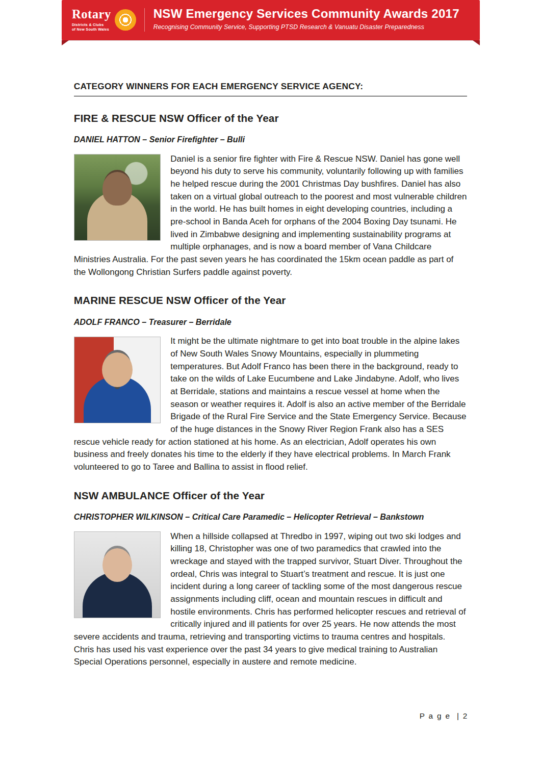Rotary Districts & Clubs
of New South Wales
NSW Emergency Services Community Awards 2017
Recognising Community Service, Supporting PTSD Research & Vanuatu Disaster Preparedness
CATEGORY WINNERS FOR EACH EMERGENCY SERVICE AGENCY:
FIRE & RESCUE NSW Officer of the Year
DANIEL HATTON – Senior Firefighter – Bulli
Daniel is a senior fire fighter with Fire & Rescue NSW. Daniel has gone well beyond his duty to serve his community, voluntarily following up with families he helped rescue during the 2001 Christmas Day bushfires. Daniel has also taken on a virtual global outreach to the poorest and most vulnerable children in the world. He has built homes in eight developing countries, including a pre-school in Banda Aceh for orphans of the 2004 Boxing Day tsunami. He lived in Zimbabwe designing and implementing sustainability programs at multiple orphanages, and is now a board member of Vana Childcare Ministries Australia. For the past seven years he has coordinated the 15km ocean paddle as part of the Wollongong Christian Surfers paddle against poverty.
MARINE RESCUE NSW Officer of the Year
ADOLF FRANCO – Treasurer – Berridale
It might be the ultimate nightmare to get into boat trouble in the alpine lakes of New South Wales Snowy Mountains, especially in plummeting temperatures. But Adolf Franco has been there in the background, ready to take on the wilds of Lake Eucumbene and Lake Jindabyne. Adolf, who lives at Berridale, stations and maintains a rescue vessel at home when the season or weather requires it. Adolf is also an active member of the Berridale Brigade of the Rural Fire Service and the State Emergency Service. Because of the huge distances in the Snowy River Region Frank also has a SES rescue vehicle ready for action stationed at his home. As an electrician, Adolf operates his own business and freely donates his time to the elderly if they have electrical problems. In March Frank volunteered to go to Taree and Ballina to assist in flood relief.
NSW AMBULANCE Officer of the Year
CHRISTOPHER WILKINSON – Critical Care Paramedic – Helicopter Retrieval – Bankstown
When a hillside collapsed at Thredbo in 1997, wiping out two ski lodges and killing 18, Christopher was one of two paramedics that crawled into the wreckage and stayed with the trapped survivor, Stuart Diver. Throughout the ordeal, Chris was integral to Stuart’s treatment and rescue. It is just one incident during a long career of tackling some of the most dangerous rescue assignments including cliff, ocean and mountain rescues in difficult and hostile environments. Chris has performed helicopter rescues and retrieval of critically injured and ill patients for over 25 years. He now attends the most severe accidents and trauma, retrieving and transporting victims to trauma centres and hospitals. Chris has used his vast experience over the past 34 years to give medical training to Australian Special Operations personnel, especially in austere and remote medicine.
P a g e | 2